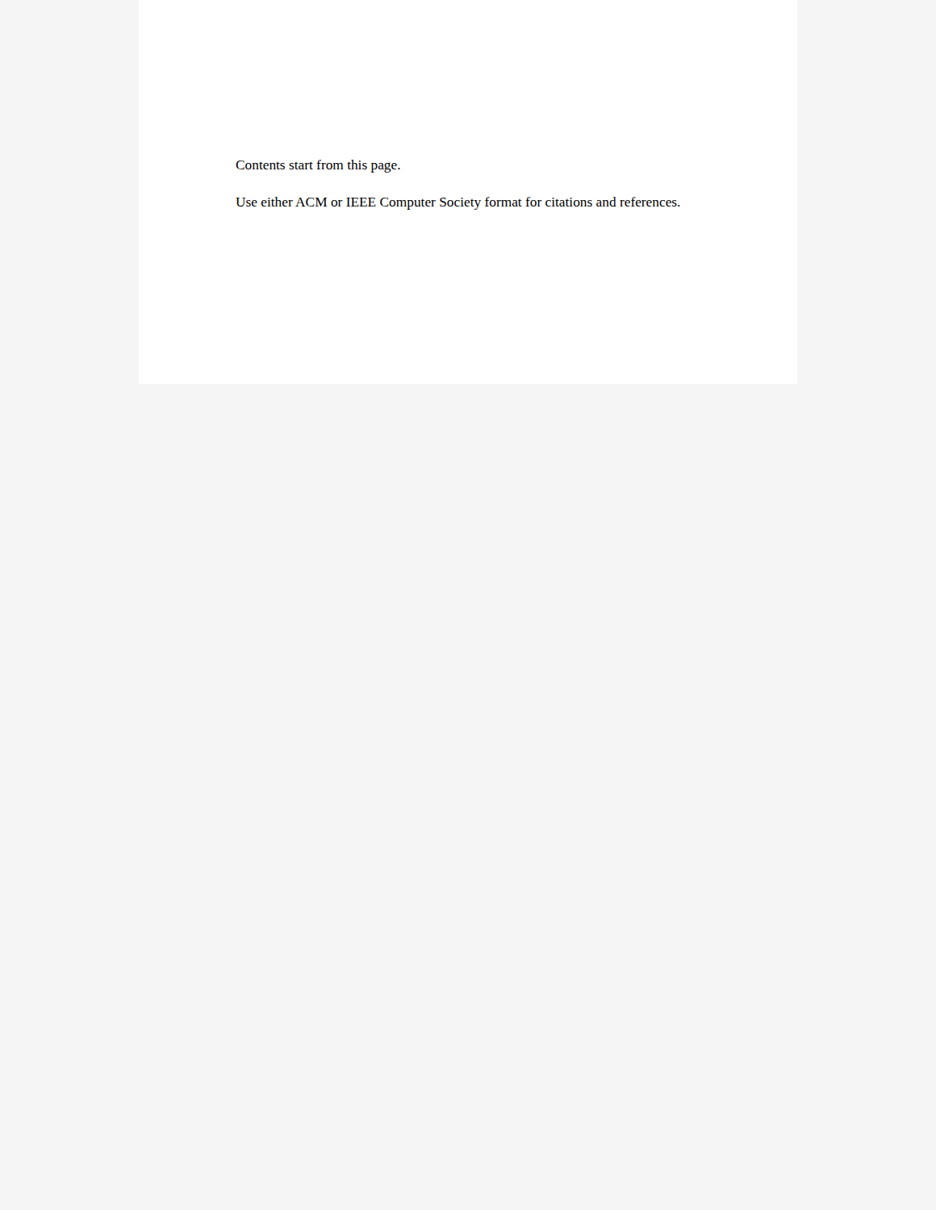Contents start from this page.
Use either ACM or IEEE Computer Society format for citations and references.